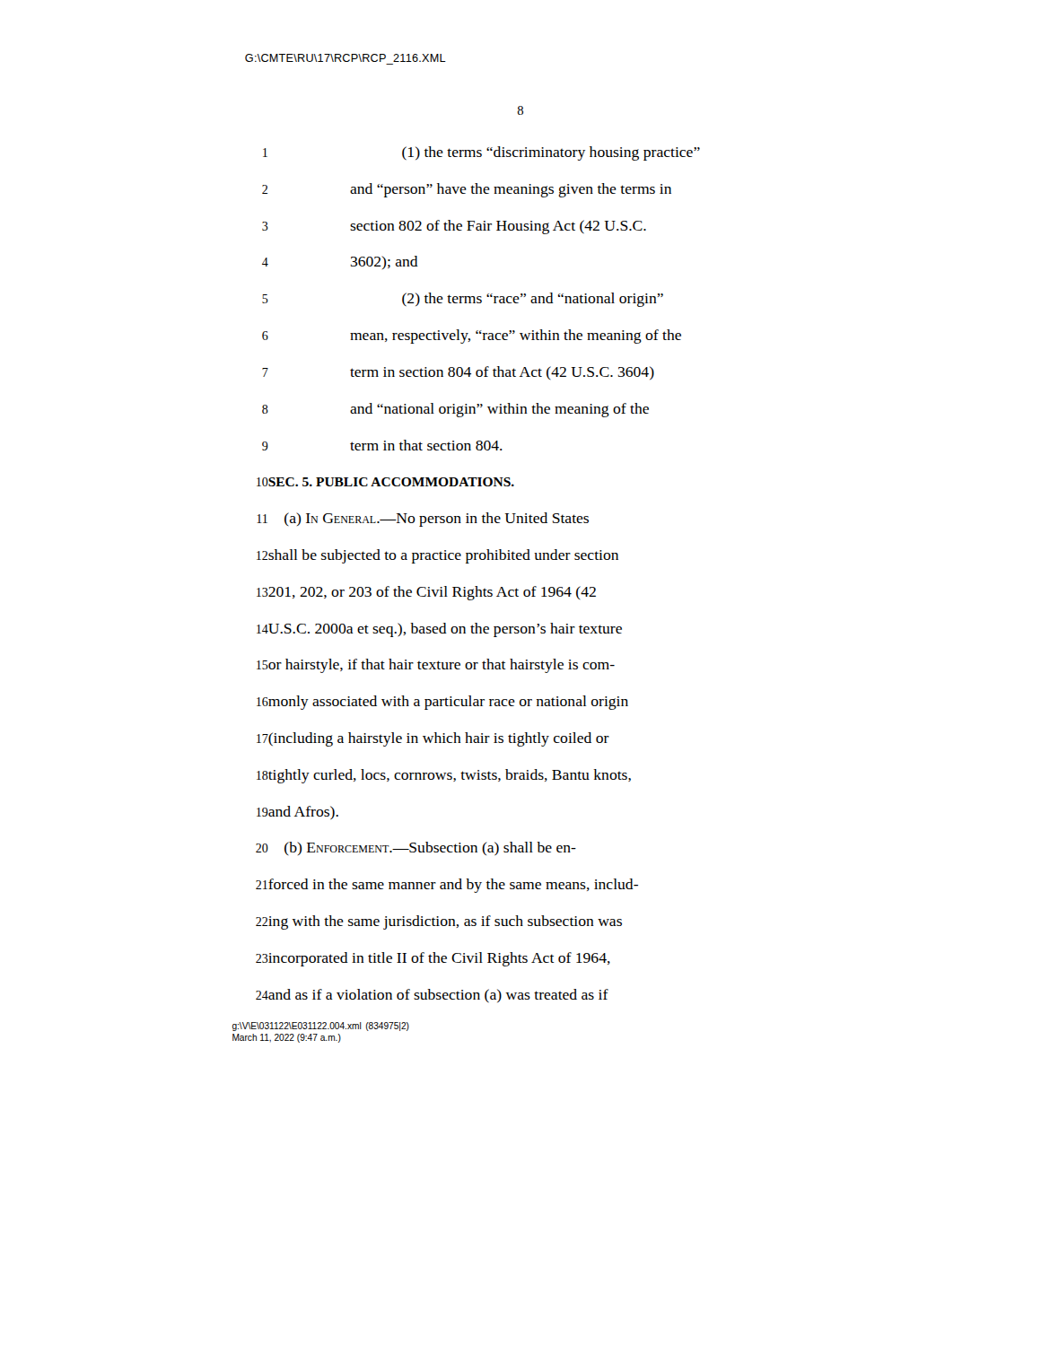G:\CMTE\RU\17\RCP\RCP_2116.XML
8
| 1 | (1) the terms “discriminatory housing practice” |
| 2 | and “person” have the meanings given the terms in |
| 3 | section 802 of the Fair Housing Act (42 U.S.C. |
| 4 | 3602); and |
| 5 | (2) the terms “race” and “national origin” |
| 6 | mean, respectively, “race” within the meaning of the |
| 7 | term in section 804 of that Act (42 U.S.C. 3604) |
| 8 | and “national origin” within the meaning of the |
| 9 | term in that section 804. |
| 10 | SEC. 5. PUBLIC ACCOMMODATIONS. |
| 11 | (a) In General. —No person in the United States |
| 12 | shall be subjected to a practice prohibited under section |
| 13 | 201, 202, or 203 of the Civil Rights Act of 1964 (42 |
| 14 | U.S.C. 2000a et seq.), based on the person’s hair texture |
| 15 | or hairstyle, if that hair texture or that hairstyle is com- |
| 16 | monly associated with a particular race or national origin |
| 17 | (including a hairstyle in which hair is tightly coiled or |
| 18 | tightly curled, locs, cornrows, twists, braids, Bantu knots, |
| 19 | and Afros). |
| 20 | (b) Enforcement. —Subsection (a) shall be en- |
| 21 | forced in the same manner and by the same means, includ- |
| 22 | ing with the same jurisdiction, as if such subsection was |
| 23 | incorporated in title II of the Civil Rights Act of 1964, |
| 24 | and as if a violation of subsection (a) was treated as if |
g:\V\E\031122\E031122.004.xml
(834975|2)
March 11, 2022 (9:47 a.m.)